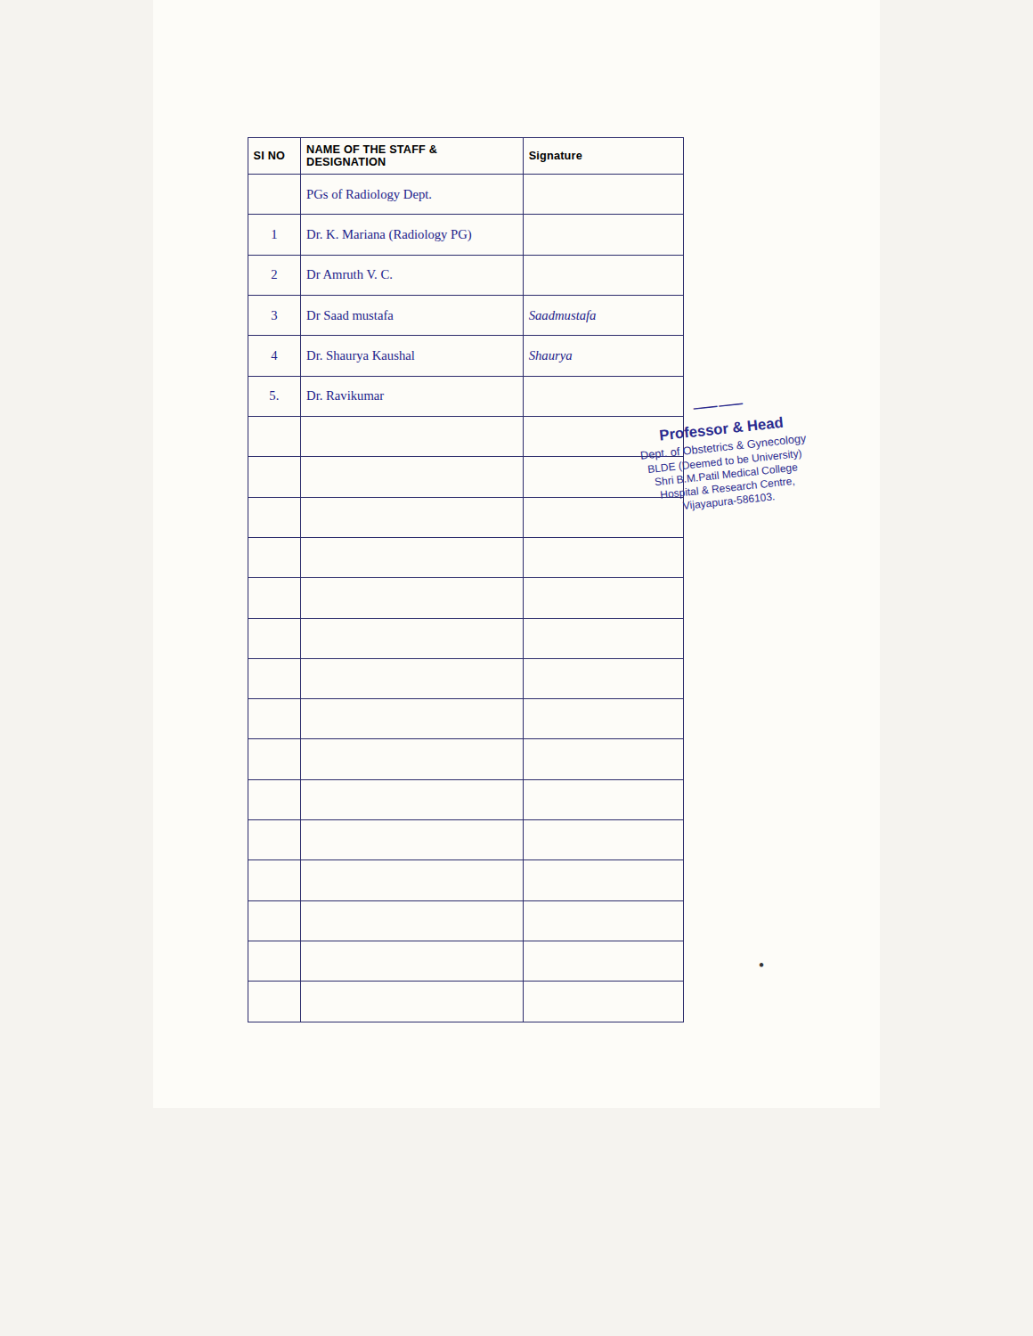| SI NO | NAME OF THE STAFF & DESIGNATION | Signature |
| --- | --- | --- |
| | PGs of Radiology Dept. | |
| 1 | Dr. K. Mariana (Radiology PG) | |
| 2 | Dr Amruth V. C. | |
| 3 | Dr Saad mustafa | Saadmustafa |
| 4 | Dr. Shaurya Kaushal | Shaurya |
| 5. | Dr. Ravikumar | |
——
Professor & Head
Dept. of Obstetrics & Gynecology
BLDE (Deemed to be University)
Shri B.M.Patil Medical College
Hospital & Research Centre,
Vijayapura-586103.
•